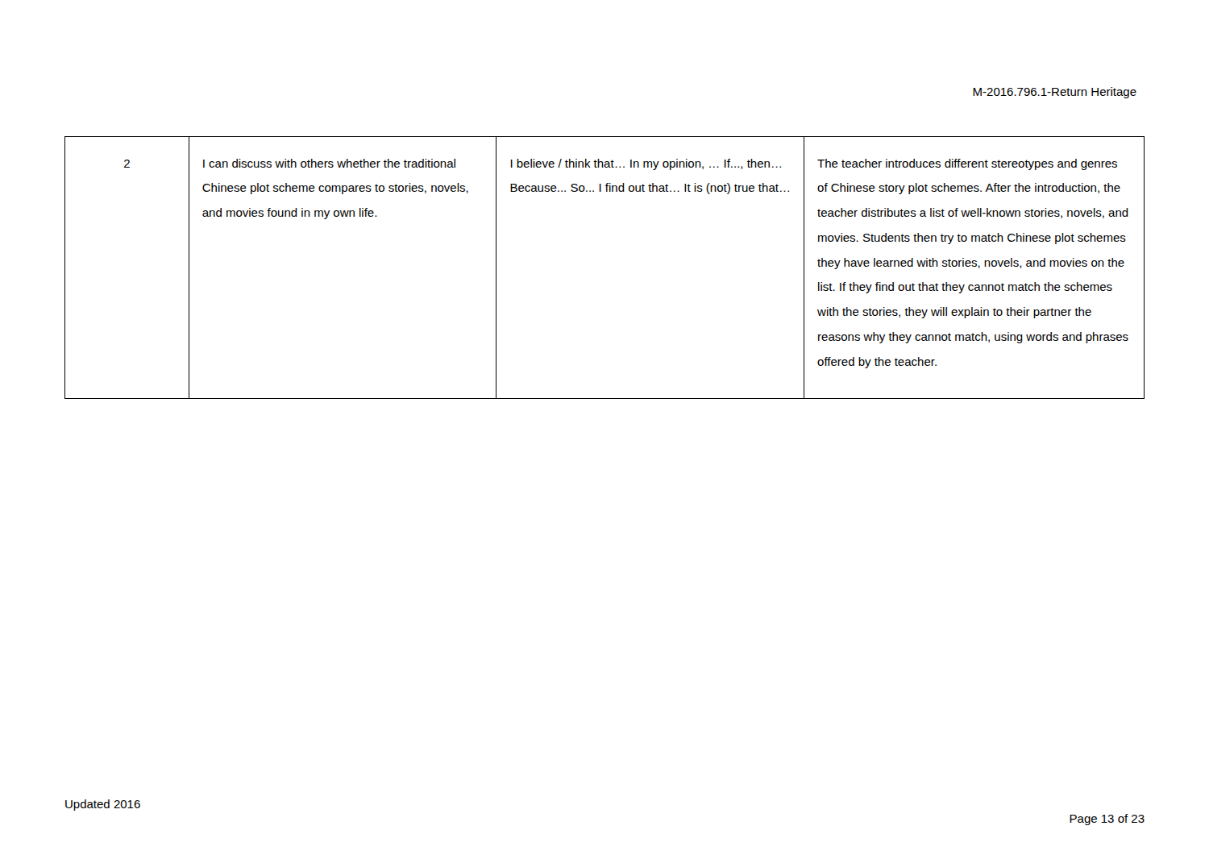M-2016.796.1-Return Heritage
| 2 | I can discuss with others whether the traditional Chinese plot scheme compares to stories, novels, and movies found in my own life. | I believe / think that… In my opinion, … If..., then… Because... So... I find out that… It is (not) true that… | The teacher introduces different stereotypes and genres of Chinese story plot schemes. After the introduction, the teacher distributes a list of well-known stories, novels, and movies. Students then try to match Chinese plot schemes they have learned with stories, novels, and movies on the list. If they find out that they cannot match the schemes with the stories, they will explain to their partner the reasons why they cannot match, using words and phrases offered by the teacher. |
Updated 2016
Page 13 of 23